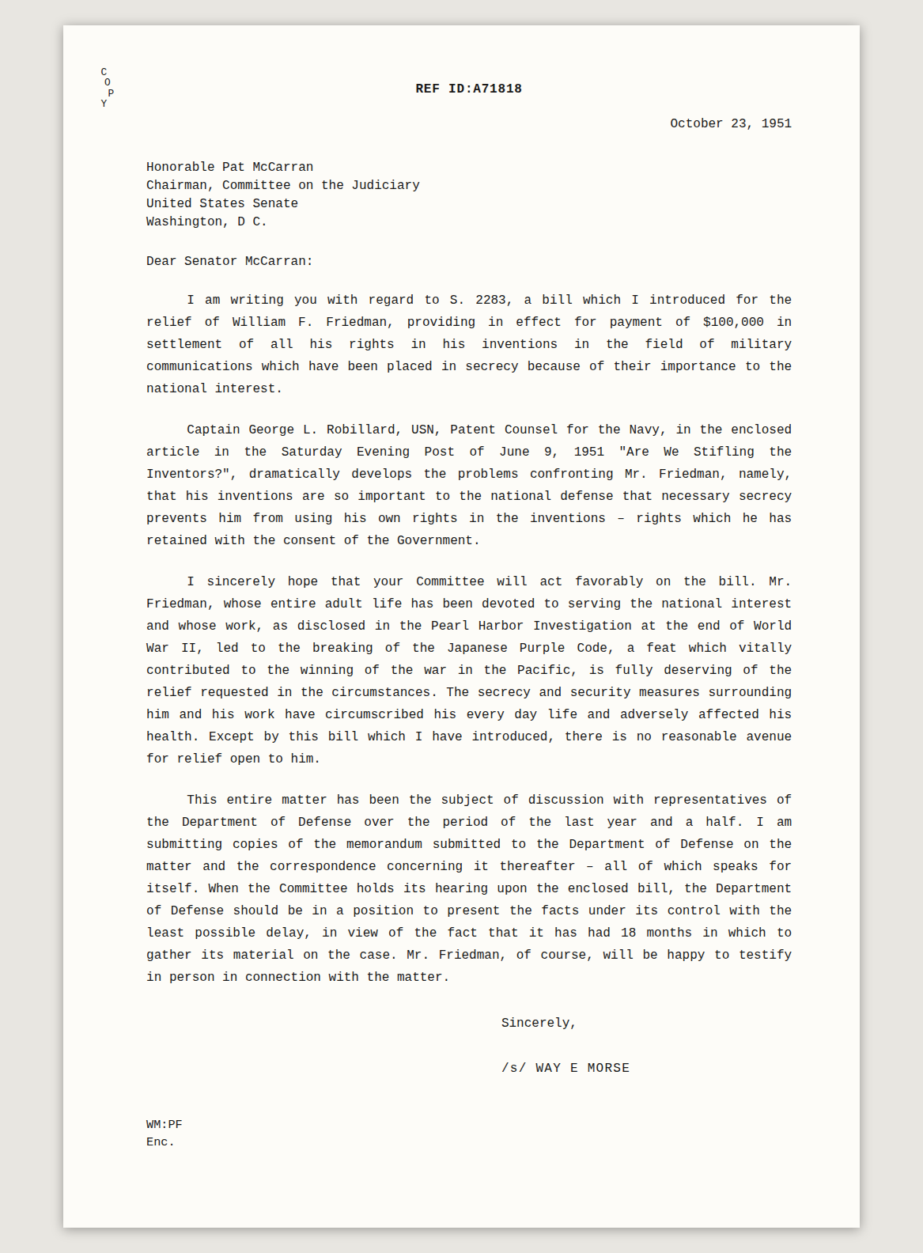C O P Y
REF ID:A71818
October 23, 1951
Honorable Pat McCarran
Chairman, Committee on the Judiciary
United States Senate
Washington, D C.
Dear Senator McCarran:
I am writing you with regard to S. 2283, a bill which I introduced for the relief of William F. Friedman, providing in effect for payment of $100,000 in settlement of all his rights in his inventions in the field of military communications which have been placed in secrecy because of their importance to the national interest.
Captain George L. Robillard, USN, Patent Counsel for the Navy, in the enclosed article in the Saturday Evening Post of June 9, 1951 "Are We Stifling the Inventors?", dramatically develops the problems confronting Mr. Friedman, namely, that his inventions are so important to the national defense that necessary secrecy prevents him from using his own rights in the inventions – rights which he has retained with the consent of the Government.
I sincerely hope that your Committee will act favorably on the bill. Mr. Friedman, whose entire adult life has been devoted to serving the national interest and whose work, as disclosed in the Pearl Harbor Investigation at the end of World War II, led to the breaking of the Japanese Purple Code, a feat which vitally contributed to the winning of the war in the Pacific, is fully deserving of the relief requested in the circumstances. The secrecy and security measures surrounding him and his work have circumscribed his every day life and adversely affected his health. Except by this bill which I have introduced, there is no reasonable avenue for relief open to him.
This entire matter has been the subject of discussion with representatives of the Department of Defense over the period of the last year and a half. I am submitting copies of the memorandum submitted to the Department of Defense on the matter and the correspondence concerning it thereafter – all of which speaks for itself. When the Committee holds its hearing upon the enclosed bill, the Department of Defense should be in a position to present the facts under its control with the least possible delay, in view of the fact that it has had 18 months in which to gather its material on the case. Mr. Friedman, of course, will be happy to testify in person in connection with the matter.
Sincerely,
/s/ WAY E MORSE
WM:PF Enc.